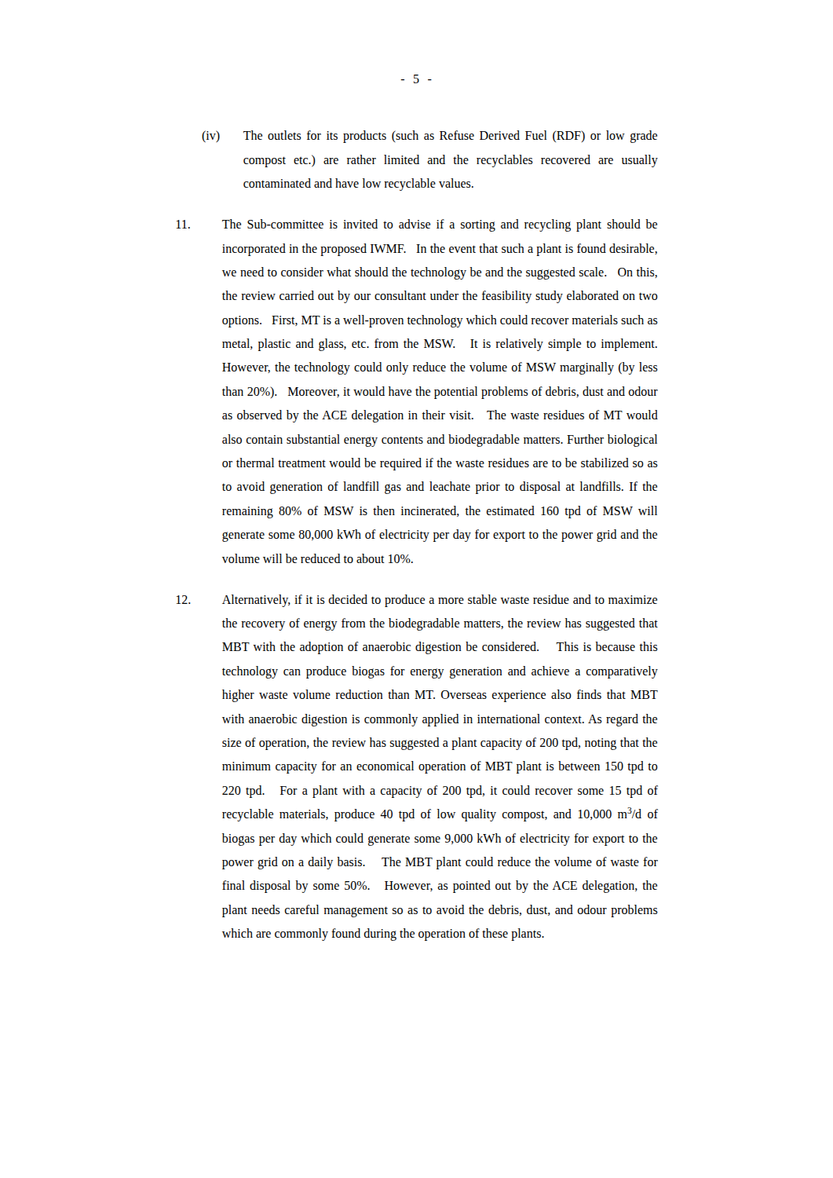- 5 -
(iv)
The outlets for its products (such as Refuse Derived Fuel (RDF) or low grade compost etc.) are rather limited and the recyclables recovered are usually contaminated and have low recyclable values.
11.
The Sub-committee is invited to advise if a sorting and recycling plant should be incorporated in the proposed IWMF. In the event that such a plant is found desirable, we need to consider what should the technology be and the suggested scale. On this, the review carried out by our consultant under the feasibility study elaborated on two options. First, MT is a well-proven technology which could recover materials such as metal, plastic and glass, etc. from the MSW. It is relatively simple to implement. However, the technology could only reduce the volume of MSW marginally (by less than 20%). Moreover, it would have the potential problems of debris, dust and odour as observed by the ACE delegation in their visit. The waste residues of MT would also contain substantial energy contents and biodegradable matters. Further biological or thermal treatment would be required if the waste residues are to be stabilized so as to avoid generation of landfill gas and leachate prior to disposal at landfills. If the remaining 80% of MSW is then incinerated, the estimated 160 tpd of MSW will generate some 80,000 kWh of electricity per day for export to the power grid and the volume will be reduced to about 10%.
12.
Alternatively, if it is decided to produce a more stable waste residue and to maximize the recovery of energy from the biodegradable matters, the review has suggested that MBT with the adoption of anaerobic digestion be considered. This is because this technology can produce biogas for energy generation and achieve a comparatively higher waste volume reduction than MT. Overseas experience also finds that MBT with anaerobic digestion is commonly applied in international context. As regard the size of operation, the review has suggested a plant capacity of 200 tpd, noting that the minimum capacity for an economical operation of MBT plant is between 150 tpd to 220 tpd. For a plant with a capacity of 200 tpd, it could recover some 15 tpd of recyclable materials, produce 40 tpd of low quality compost, and 10,000 m3/d of biogas per day which could generate some 9,000 kWh of electricity for export to the power grid on a daily basis. The MBT plant could reduce the volume of waste for final disposal by some 50%. However, as pointed out by the ACE delegation, the plant needs careful management so as to avoid the debris, dust, and odour problems which are commonly found during the operation of these plants.